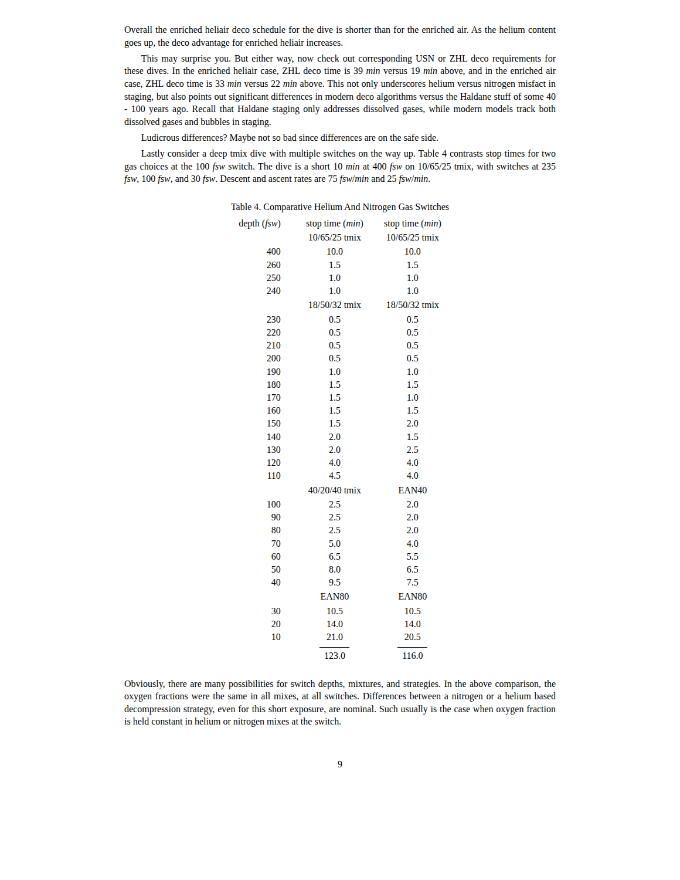Overall the enriched heliair deco schedule for the dive is shorter than for the enriched air. As the helium content goes up, the deco advantage for enriched heliair increases.
This may surprise you. But either way, now check out corresponding USN or ZHL deco requirements for these dives. In the enriched heliair case, ZHL deco time is 39 min versus 19 min above, and in the enriched air case, ZHL deco time is 33 min versus 22 min above. This not only underscores helium versus nitrogen misfact in staging, but also points out significant differences in modern deco algorithms versus the Haldane stuff of some 40 - 100 years ago. Recall that Haldane staging only addresses dissolved gases, while modern models track both dissolved gases and bubbles in staging.
Ludicrous differences? Maybe not so bad since differences are on the safe side.
Lastly consider a deep tmix dive with multiple switches on the way up. Table 4 contrasts stop times for two gas choices at the 100 fsw switch. The dive is a short 10 min at 400 fsw on 10/65/25 tmix, with switches at 235 fsw, 100 fsw, and 30 fsw. Descent and ascent rates are 75 fsw/min and 25 fsw/min.
Table 4. Comparative Helium And Nitrogen Gas Switches
| depth ( fsw ) | stop time ( min ) | stop time ( min ) |
| | 10/65/25 tmix | 10/65/25 tmix |
| 400 | 10.0 | 10.0 |
| 260 | 1.5 | 1.5 |
| 250 | 1.0 | 1.0 |
| 240 | 1.0 | 1.0 |
| | 18/50/32 tmix | 18/50/32 tmix |
| 230 | 0.5 | 0.5 |
| 220 | 0.5 | 0.5 |
| 210 | 0.5 | 0.5 |
| 200 | 0.5 | 0.5 |
| 190 | 1.0 | 1.0 |
| 180 | 1.5 | 1.5 |
| 170 | 1.5 | 1.0 |
| 160 | 1.5 | 1.5 |
| 150 | 1.5 | 2.0 |
| 140 | 2.0 | 1.5 |
| 130 | 2.0 | 2.5 |
| 120 | 4.0 | 4.0 |
| 110 | 4.5 | 4.0 |
| | 40/20/40 tmix | EAN40 |
| 100 | 2.5 | 2.0 |
| 90 | 2.5 | 2.0 |
| 80 | 2.5 | 2.0 |
| 70 | 5.0 | 4.0 |
| 60 | 6.5 | 5.5 |
| 50 | 8.0 | 6.5 |
| 40 | 9.5 | 7.5 |
| | EAN80 | EAN80 |
| 30 | 10.5 | 10.5 |
| 20 | 14.0 | 14.0 |
| 10 | 21.0 | 20.5 |
| | 123.0 | 116.0 |
Obviously, there are many possibilities for switch depths, mixtures, and strategies. In the above comparison, the oxygen fractions were the same in all mixes, at all switches. Differences between a nitrogen or a helium based decompression strategy, even for this short exposure, are nominal. Such usually is the case when oxygen fraction is held constant in helium or nitrogen mixes at the switch.
9